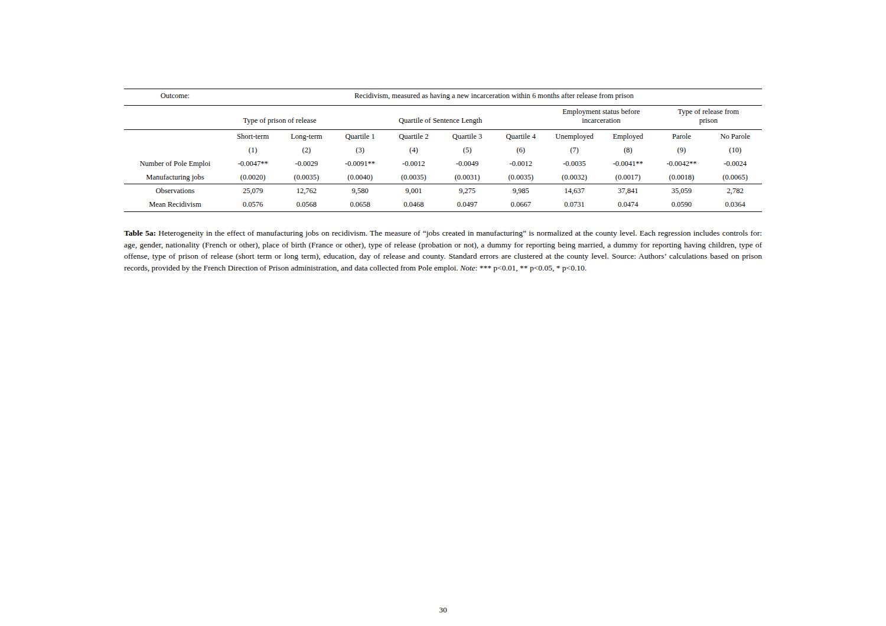| Outcome: | Recidivism, measured as having a new incarceration within 6 months after release from prison |
| | Type of prison of release | Quartile of Sentence Length | Employment status before incarceration | Type of release from prison |
| | Short-term | Long-term | Quartile 1 | Quartile 2 | Quartile 3 | Quartile 4 | Unemployed | Employed | Parole | No Parole |
| | (1) | (2) | (3) | (4) | (5) | (6) | (7) | (8) | (9) | (10) |
| Number of Pole Emploi | -0.0047** | -0.0029 | -0.0091** | -0.0012 | -0.0049 | -0.0012 | -0.0035 | -0.0041** | -0.0042** | -0.0024 |
| Manufacturing jobs | (0.0020) | (0.0035) | (0.0040) | (0.0035) | (0.0031) | (0.0035) | (0.0032) | (0.0017) | (0.0018) | (0.0065) |
| Observations | 25,079 | 12,762 | 9,580 | 9,001 | 9,275 | 9,985 | 14,637 | 37,841 | 35,059 | 2,782 |
| Mean Recidivism | 0.0576 | 0.0568 | 0.0658 | 0.0468 | 0.0497 | 0.0667 | 0.0731 | 0.0474 | 0.0590 | 0.0364 |
Table 5a: Heterogeneity in the effect of manufacturing jobs on recidivism. The measure of “jobs created in manufacturing” is normalized at the county level. Each regression includes controls for: age, gender, nationality (French or other), place of birth (France or other), type of release (probation or not), a dummy for reporting being married, a dummy for reporting having children, type of offense, type of prison of release (short term or long term), education, day of release and county. Standard errors are clustered at the county level. Source: Authors’ calculations based on prison records, provided by the French Direction of Prison administration, and data collected from Pole emploi. Note: *** p<0.01, ** p<0.05, * p<0.10.
30